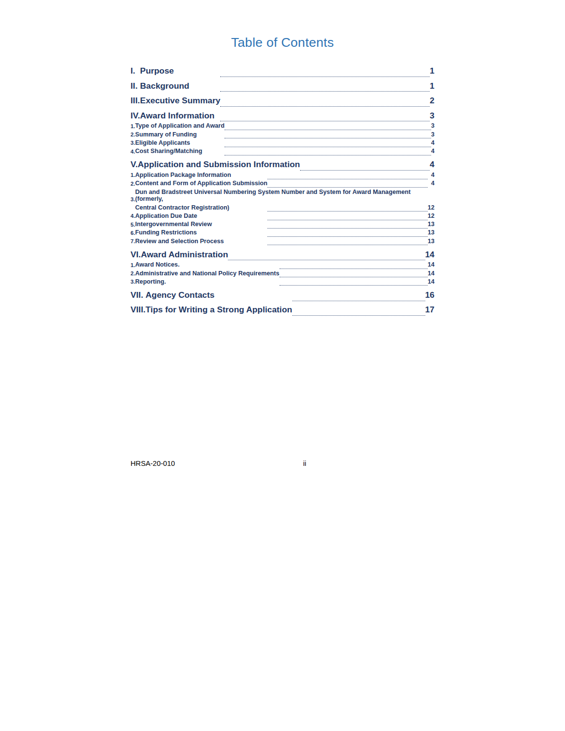Table of Contents
| I. | Purpose | | 1 |
| II. | Background | | 1 |
| III. | Executive Summary | | 2 |
| IV. | Award Information | | 3 |
| | 1. | Type of Application and Award | | 3 |
| | 2. | Summary of Funding | | 3 |
| | 3. | Eligible Applicants | | 4 |
| | 4. | Cost Sharing/Matching | | 4 |
| V. | Application and Submission Information | | 4 |
| | 1. | Application Package Information | | 4 |
| | 2. | Content and Form of Application Submission | | 4 |
| | 3. | Dun and Bradstreet Universal Numbering System Number and System for Award Management (formerly, |
| | | Central Contractor Registration) | | 12 |
| | 4. | Application Due Date | | 12 |
| | 5. | Intergovernmental Review | | 13 |
| | 6. | Funding Restrictions | | 13 |
| | 7. | Review and Selection Process | | 13 |
| VI. | Award Administration | | 14 |
| | 1. | Award Notices. | | 14 |
| | 2. | Administrative and National Policy Requirements | | 14 |
| | 3. | Reporting. | | 14 |
| VII. | Agency Contacts | | 16 |
| VIII. | Tips for Writing a Strong Application | | 17 |
HRSA-20-010
ii